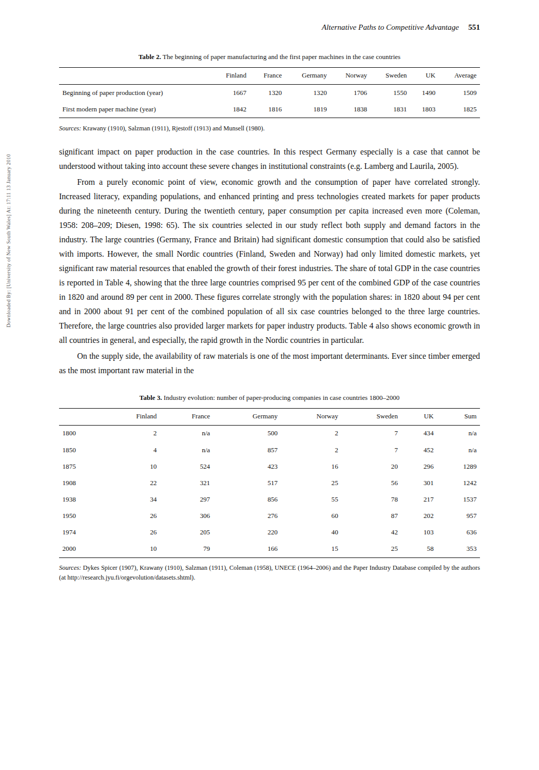Downloaded By: [University of New South Wales] At: 17:11 13 January 2010
Alternative Paths to Competitive Advantage 551
Table 2. The beginning of paper manufacturing and the first paper machines in the case countries
| | Finland | France | Germany | Norway | Sweden | UK | Average |
| --- | --- | --- | --- | --- | --- | --- | --- |
| Beginning of paper production (year) | 1667 | 1320 | 1320 | 1706 | 1550 | 1490 | 1509 |
| First modern paper machine (year) | 1842 | 1816 | 1819 | 1838 | 1831 | 1803 | 1825 |
Sources: Krawany (1910), Salzman (1911), Rjestoff (1913) and Munsell (1980).
significant impact on paper production in the case countries. In this respect Germany especially is a case that cannot be understood without taking into account these severe changes in institutional constraints (e.g. Lamberg and Laurila, 2005).
From a purely economic point of view, economic growth and the consumption of paper have correlated strongly. Increased literacy, expanding populations, and enhanced printing and press technologies created markets for paper products during the nineteenth century. During the twentieth century, paper consumption per capita increased even more (Coleman, 1958: 208–209; Diesen, 1998: 65). The six countries selected in our study reflect both supply and demand factors in the industry. The large countries (Germany, France and Britain) had significant domestic consumption that could also be satisfied with imports. However, the small Nordic countries (Finland, Sweden and Norway) had only limited domestic markets, yet significant raw material resources that enabled the growth of their forest industries. The share of total GDP in the case countries is reported in Table 4, showing that the three large countries comprised 95 per cent of the combined GDP of the case countries in 1820 and around 89 per cent in 2000. These figures correlate strongly with the population shares: in 1820 about 94 per cent and in 2000 about 91 per cent of the combined population of all six case countries belonged to the three large countries. Therefore, the large countries also provided larger markets for paper industry products. Table 4 also shows economic growth in all countries in general, and especially, the rapid growth in the Nordic countries in particular.
On the supply side, the availability of raw materials is one of the most important determinants. Ever since timber emerged as the most important raw material in the
Table 3. Industry evolution: number of paper-producing companies in case countries 1800–2000
| | Finland | France | Germany | Norway | Sweden | UK | Sum |
| --- | --- | --- | --- | --- | --- | --- | --- |
| 1800 | 2 | n/a | 500 | 2 | 7 | 434 | n/a |
| 1850 | 4 | n/a | 857 | 2 | 7 | 452 | n/a |
| 1875 | 10 | 524 | 423 | 16 | 20 | 296 | 1289 |
| 1908 | 22 | 321 | 517 | 25 | 56 | 301 | 1242 |
| 1938 | 34 | 297 | 856 | 55 | 78 | 217 | 1537 |
| 1950 | 26 | 306 | 276 | 60 | 87 | 202 | 957 |
| 1974 | 26 | 205 | 220 | 40 | 42 | 103 | 636 |
| 2000 | 10 | 79 | 166 | 15 | 25 | 58 | 353 |
Sources: Dykes Spicer (1907), Krawany (1910), Salzman (1911), Coleman (1958), UNECE (1964–2006) and the Paper Industry Database compiled by the authors (at http://research.jyu.fi/orgevolution/datasets.shtml).